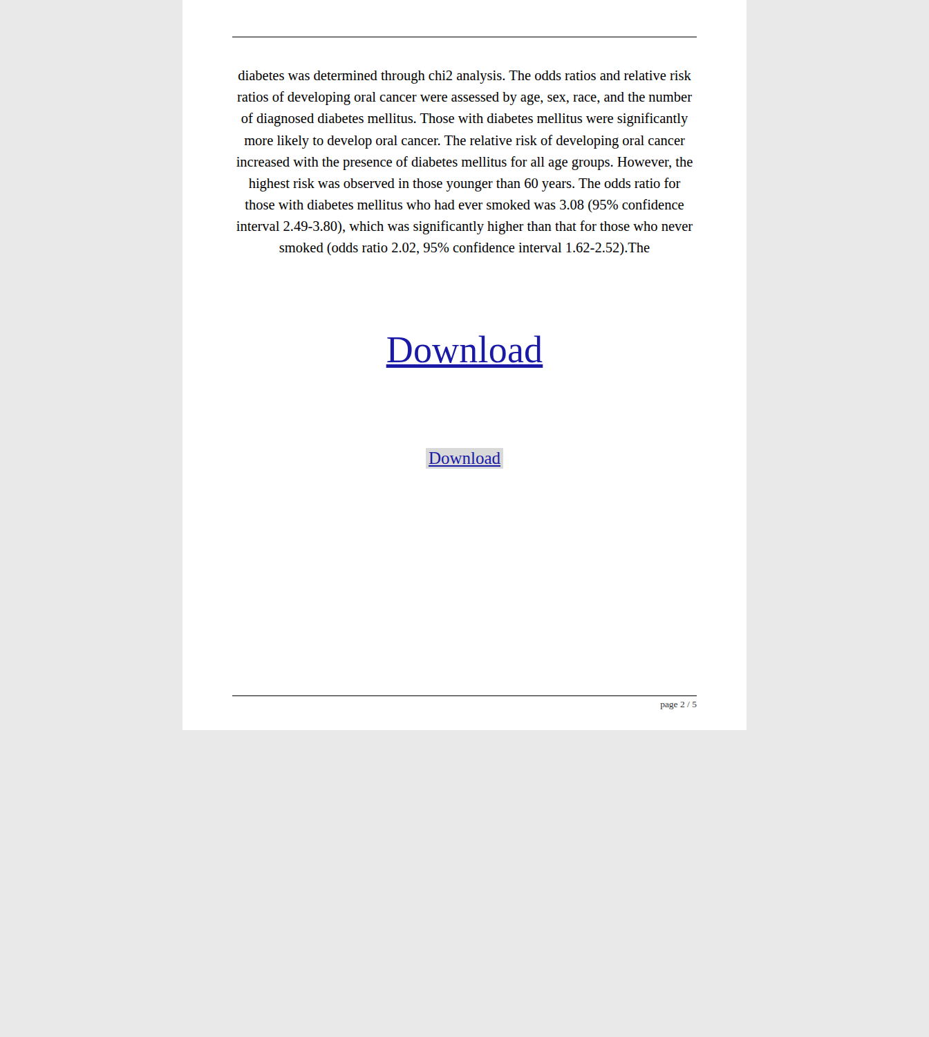diabetes was determined through chi2 analysis. The odds ratios and relative risk ratios of developing oral cancer were assessed by age, sex, race, and the number of diagnosed diabetes mellitus. Those with diabetes mellitus were significantly more likely to develop oral cancer. The relative risk of developing oral cancer increased with the presence of diabetes mellitus for all age groups. However, the highest risk was observed in those younger than 60 years. The odds ratio for those with diabetes mellitus who had ever smoked was 3.08 (95% confidence interval 2.49-3.80), which was significantly higher than that for those who never smoked (odds ratio 2.02, 95% confidence interval 1.62-2.52).The
Download
Download
page 2 / 5